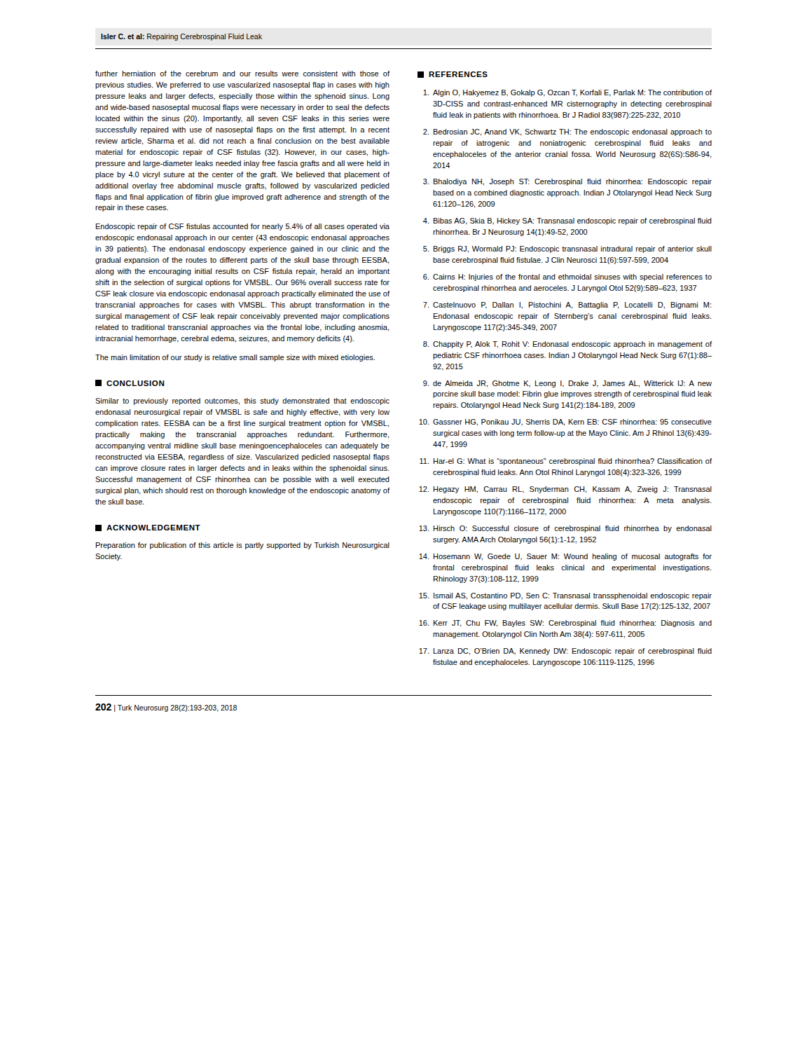Isler C. et al: Repairing Cerebrospinal Fluid Leak
further herniation of the cerebrum and our results were consistent with those of previous studies. We preferred to use vascularized nasoseptal flap in cases with high pressure leaks and larger defects, especially those within the sphenoid sinus. Long and wide-based nasoseptal mucosal flaps were necessary in order to seal the defects located within the sinus (20). Importantly, all seven CSF leaks in this series were successfully repaired with use of nasoseptal flaps on the first attempt. In a recent review article, Sharma et al. did not reach a final conclusion on the best available material for endoscopic repair of CSF fistulas (32). However, in our cases, high-pressure and large-diameter leaks needed inlay free fascia grafts and all were held in place by 4.0 vicryl suture at the center of the graft. We believed that placement of additional overlay free abdominal muscle grafts, followed by vascularized pedicled flaps and final application of fibrin glue improved graft adherence and strength of the repair in these cases.
Endoscopic repair of CSF fistulas accounted for nearly 5.4% of all cases operated via endoscopic endonasal approach in our center (43 endoscopic endonasal approaches in 39 patients). The endonasal endoscopy experience gained in our clinic and the gradual expansion of the routes to different parts of the skull base through EESBA, along with the encouraging initial results on CSF fistula repair, herald an important shift in the selection of surgical options for VMSBL. Our 96% overall success rate for CSF leak closure via endoscopic endonasal approach practically eliminated the use of transcranial approaches for cases with VMSBL. This abrupt transformation in the surgical management of CSF leak repair conceivably prevented major complications related to traditional transcranial approaches via the frontal lobe, including anosmia, intracranial hemorrhage, cerebral edema, seizures, and memory deficits (4).
The main limitation of our study is relative small sample size with mixed etiologies.
CONCLUSION
Similar to previously reported outcomes, this study demonstrated that endoscopic endonasal neurosurgical repair of VMSBL is safe and highly effective, with very low complication rates. EESBA can be a first line surgical treatment option for VMSBL, practically making the transcranial approaches redundant. Furthermore, accompanying ventral midline skull base meningoencephaloceles can adequately be reconstructed via EESBA, regardless of size. Vascularized pedicled nasoseptal flaps can improve closure rates in larger defects and in leaks within the sphenoidal sinus. Successful management of CSF rhinorrhea can be possible with a well executed surgical plan, which should rest on thorough knowledge of the endoscopic anatomy of the skull base.
ACKNOWLEDGEMENT
Preparation for publication of this article is partly supported by Turkish Neurosurgical Society.
REFERENCES
Algin O, Hakyemez B, Gokalp G, Ozcan T, Korfali E, Parlak M: The contribution of 3D-CISS and contrast-enhanced MR cisternography in detecting cerebrospinal fluid leak in patients with rhinorrhoea. Br J Radiol 83(987):225-232, 2010
Bedrosian JC, Anand VK, Schwartz TH: The endoscopic endonasal approach to repair of iatrogenic and noniatrogenic cerebrospinal fluid leaks and encephaloceles of the anterior cranial fossa. World Neurosurg 82(6S):S86-94, 2014
Bhalodiya NH, Joseph ST: Cerebrospinal fluid rhinorrhea: Endoscopic repair based on a combined diagnostic approach. Indian J Otolaryngol Head Neck Surg 61:120–126, 2009
Bibas AG, Skia B, Hickey SA: Transnasal endoscopic repair of cerebrospinal fluid rhinorrhea. Br J Neurosurg 14(1):49-52, 2000
Briggs RJ, Wormald PJ: Endoscopic transnasal intradural repair of anterior skull base cerebrospinal fluid fistulae. J Clin Neurosci 11(6):597-599, 2004
Cairns H: Injuries of the frontal and ethmoidal sinuses with special references to cerebrospinal rhinorrhea and aeroceles. J Laryngol Otol 52(9):589–623, 1937
Castelnuovo P, Dallan I, Pistochini A, Battaglia P, Locatelli D, Bignami M: Endonasal endoscopic repair of Sternberg’s canal cerebrospinal fluid leaks. Laryngoscope 117(2):345-349, 2007
Chappity P, Alok T, Rohit V: Endonasal endoscopic approach in management of pediatric CSF rhinorrhoea cases. Indian J Otolaryngol Head Neck Surg 67(1):88–92, 2015
de Almeida JR, Ghotme K, Leong I, Drake J, James AL, Witterick IJ: A new porcine skull base model: Fibrin glue improves strength of cerebrospinal fluid leak repairs. Otolaryngol Head Neck Surg 141(2):184-189, 2009
Gassner HG, Ponikau JU, Sherris DA, Kern EB: CSF rhinorrhea: 95 consecutive surgical cases with long term follow-up at the Mayo Clinic. Am J Rhinol 13(6):439-447, 1999
Har-el G: What is “spontaneous” cerebrospinal fluid rhinorrhea? Classification of cerebrospinal fluid leaks. Ann Otol Rhinol Laryngol 108(4):323-326, 1999
Hegazy HM, Carrau RL, Snyderman CH, Kassam A, Zweig J: Transnasal endoscopic repair of cerebrospinal fluid rhinorrhea: A meta analysis. Laryngoscope 110(7):1166–1172, 2000
Hirsch O: Successful closure of cerebrospinal fluid rhinorrhea by endonasal surgery. AMA Arch Otolaryngol 56(1):1-12, 1952
Hosemann W, Goede U, Sauer M: Wound healing of mucosal autografts for frontal cerebrospinal fluid leaks clinical and experimental investigations. Rhinology 37(3):108-112, 1999
Ismail AS, Costantino PD, Sen C: Transnasal transsphenoidal endoscopic repair of CSF leakage using multilayer acellular dermis. Skull Base 17(2):125-132, 2007
Kerr JT, Chu FW, Bayles SW: Cerebrospinal fluid rhinorrhea: Diagnosis and management. Otolaryngol Clin North Am 38(4): 597-611, 2005
Lanza DC, O’Brien DA, Kennedy DW: Endoscopic repair of cerebrospinal fluid fistulae and encephaloceles. Laryngoscope 106:1119-1125, 1996
202 | Turk Neurosurg 28(2):193-203, 2018